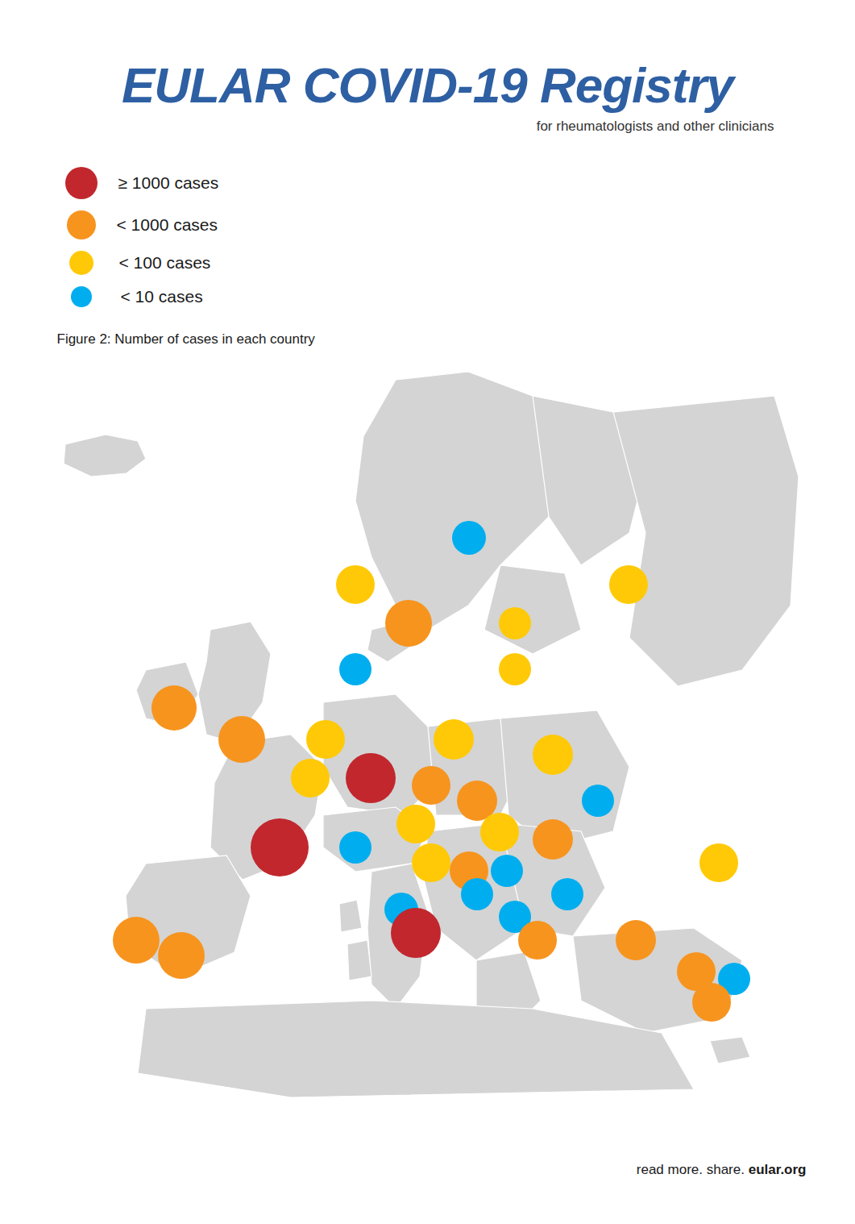EULAR COVID-19 Registry
for rheumatologists and other clinicians
≥ 1000 cases
< 1000 cases
< 100 cases
< 10 cases
Figure 2: Number of cases in each country
read more. share. eular.org